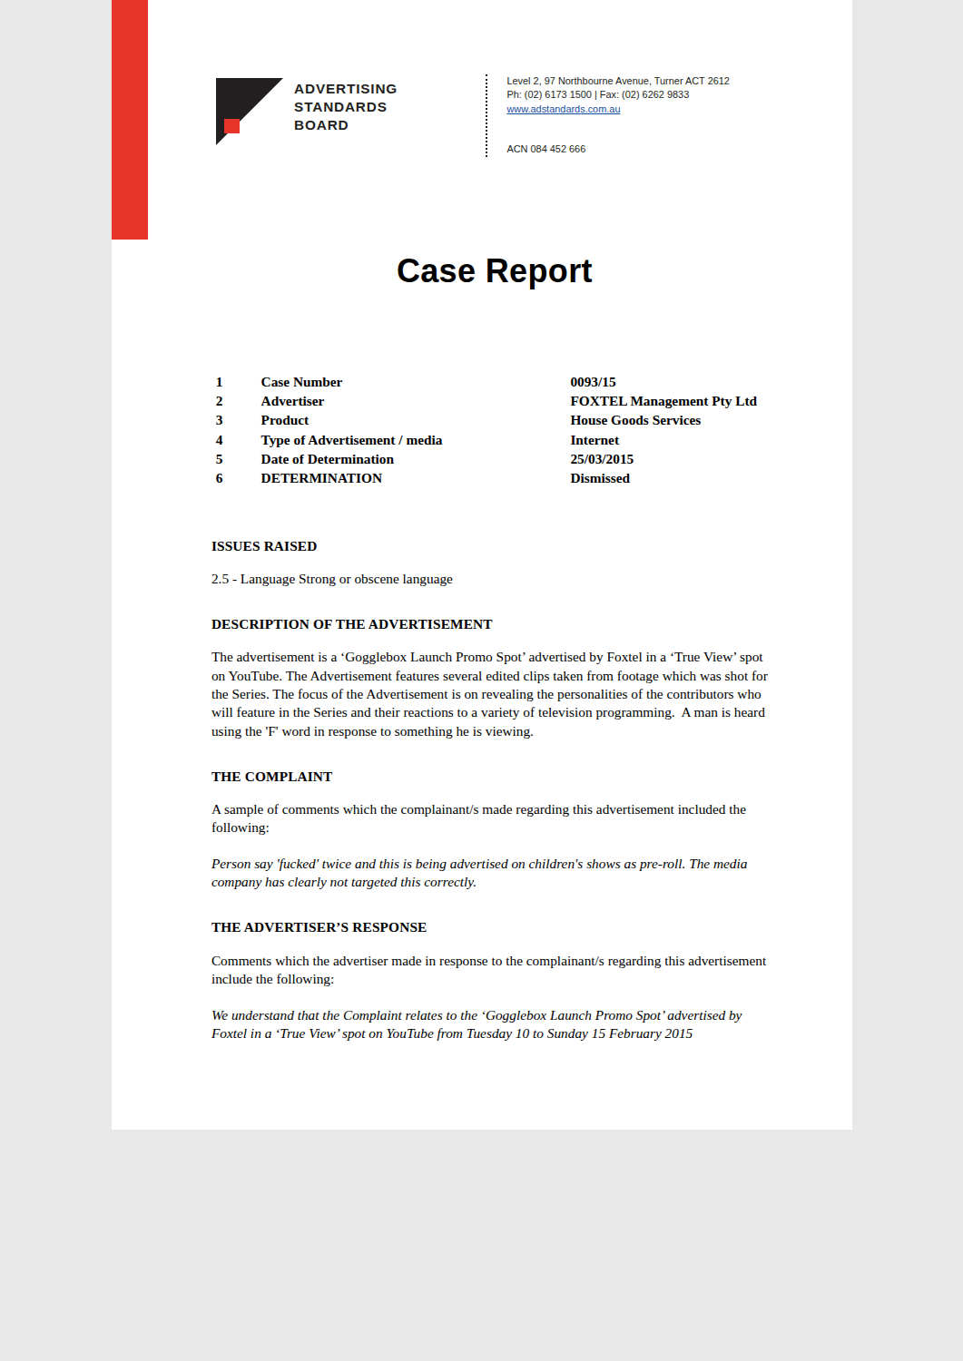ADVERTISING
STANDARDS
BOARD
Level 2, 97 Northbourne Avenue, Turner ACT 2612
Ph: (02) 6173 1500 | Fax: (02) 6262 9833
www.adstandards.com.au ACN 084 452 666
Case Report
| 1 | Case Number | 0093/15 |
| 2 | Advertiser | FOXTEL Management Pty Ltd |
| 3 | Product | House Goods Services |
| 4 | Type of Advertisement / media | Internet |
| 5 | Date of Determination | 25/03/2015 |
| 6 | DETERMINATION | Dismissed |
ISSUES RAISED
2.5 - Language Strong or obscene language
DESCRIPTION OF THE ADVERTISEMENT
The advertisement is a ‘Gogglebox Launch Promo Spot’ advertised by Foxtel in a ‘True View’ spot on YouTube. The Advertisement features several edited clips taken from footage which was shot for the Series. The focus of the Advertisement is on revealing the personalities of the contributors who will feature in the Series and their reactions to a variety of television programming. A man is heard using the 'F' word in response to something he is viewing.
THE COMPLAINT
A sample of comments which the complainant/s made regarding this advertisement included the following:
Person say 'fucked' twice and this is being advertised on children's shows as pre-roll. The media company has clearly not targeted this correctly.
THE ADVERTISER’S RESPONSE
Comments which the advertiser made in response to the complainant/s regarding this advertisement include the following:
We understand that the Complaint relates to the ‘Gogglebox Launch Promo Spot’ advertised by Foxtel in a ‘True View’ spot on YouTube from Tuesday 10 to Sunday 15 February 2015